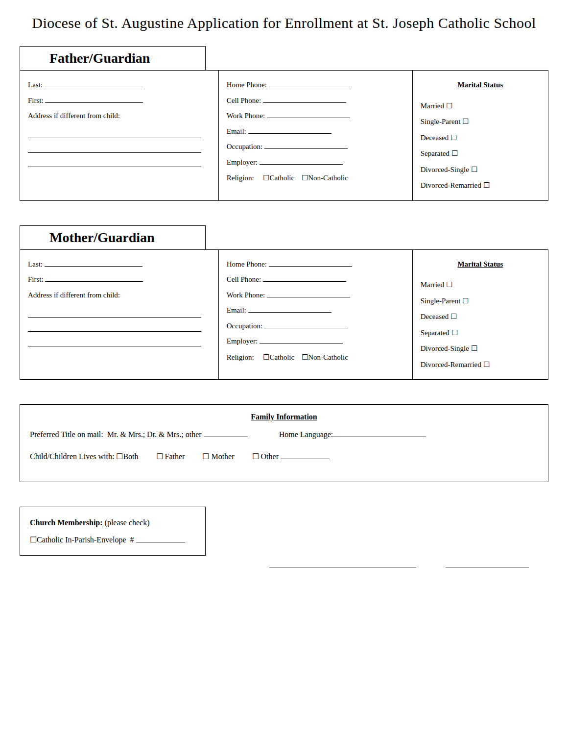Diocese of St. Augustine Application for Enrollment at St. Joseph Catholic School
Father/Guardian
| Last: First: Address if different from child: | Home Phone: Cell Phone: Work Phone: Email: Occupation: Employer: Religion: ☐ Catholic ☐ Non-Catholic | Marital Status Married ☐ Single-Parent ☐ Deceased ☐ Separated ☐ Divorced-Single ☐ Divorced-Remarried ☐ |
Mother/Guardian
| Last: First: Address if different from child: | Home Phone: Cell Phone: Work Phone: Email: Occupation: Employer: Religion: ☐ Catholic ☐ Non-Catholic | Marital Status Married ☐ Single-Parent ☐ Deceased ☐ Separated ☐ Divorced-Single ☐ Divorced-Remarried ☐ |
Family Information
Preferred Title on mail: Mr. & Mrs.; Dr. & Mrs.; other Home Language:
Child/Children Lives with: ☐Both ☐ Father ☐ Mother ☐ Other
Church Membership: (please check)
☐Catholic In-Parish-Envelope #